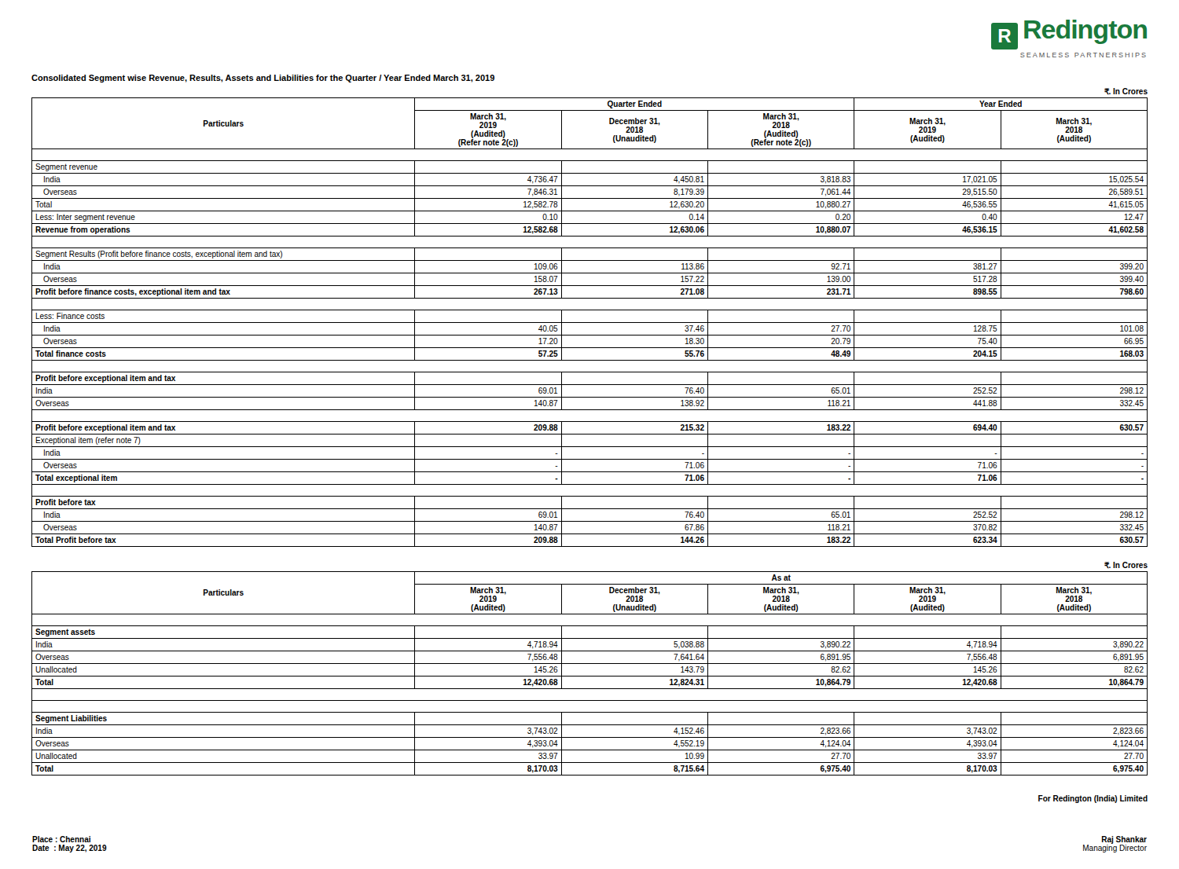RRedington
SEAMLESS PARTNERSHIPS
Consolidated Segment wise Revenue, Results, Assets and Liabilities for the Quarter / Year Ended March 31, 2019
₹. In Crores
| Particulars | Quarter Ended | Year Ended |
| --- | --- | --- |
| March 31, 2019 (Audited) (Refer note 2(c)) | December 31, 2018 (Unaudited) | March 31, 2018 (Audited) (Refer note 2(c)) | March 31, 2019 (Audited) | March 31, 2018 (Audited) |
| Segment revenue | | | | | |
| India | 4,736.47 | 4,450.81 | 3,818.83 | 17,021.05 | 15,025.54 |
| Overseas | 7,846.31 | 8,179.39 | 7,061.44 | 29,515.50 | 26,589.51 |
| Total | 12,582.78 | 12,630.20 | 10,880.27 | 46,536.55 | 41,615.05 |
| Less: Inter segment revenue | 0.10 | 0.14 | 0.20 | 0.40 | 12.47 |
| Revenue from operations | 12,582.68 | 12,630.06 | 10,880.07 | 46,536.15 | 41,602.58 |
| Segment Results (Profit before finance costs, exceptional item and tax) | | | | | |
| India | 109.06 | 113.86 | 92.71 | 381.27 | 399.20 |
| Overseas | 158.07 | 157.22 | 139.00 | 517.28 | 399.40 |
| Profit before finance costs, exceptional item and tax | 267.13 | 271.08 | 231.71 | 898.55 | 798.60 |
| Less: Finance costs | | | | | |
| India | 40.05 | 37.46 | 27.70 | 128.75 | 101.08 |
| Overseas | 17.20 | 18.30 | 20.79 | 75.40 | 66.95 |
| Total finance costs | 57.25 | 55.76 | 48.49 | 204.15 | 168.03 |
| Profit before exceptional item and tax | | | | | |
| India | 69.01 | 76.40 | 65.01 | 252.52 | 298.12 |
| Overseas | 140.87 | 138.92 | 118.21 | 441.88 | 332.45 |
| Profit before exceptional item and tax | 209.88 | 215.32 | 183.22 | 694.40 | 630.57 |
| Exceptional item (refer note 7) | | | | | |
| India | - | - | - | - | - |
| Overseas | - | 71.06 | - | 71.06 | - |
| Total exceptional item | - | 71.06 | - | 71.06 | - |
| Profit before tax | | | | | |
| India | 69.01 | 76.40 | 65.01 | 252.52 | 298.12 |
| Overseas | 140.87 | 67.86 | 118.21 | 370.82 | 332.45 |
| Total Profit before tax | 209.88 | 144.26 | 183.22 | 623.34 | 630.57 |
₹. In Crores
| Particulars | As at |
| --- | --- |
| March 31, 2019 (Audited) | December 31, 2018 (Unaudited) | March 31, 2018 (Audited) | March 31, 2019 (Audited) | March 31, 2018 (Audited) |
| Segment assets | | | | | |
| India | 4,718.94 | 5,038.88 | 3,890.22 | 4,718.94 | 3,890.22 |
| Overseas | 7,556.48 | 7,641.64 | 6,891.95 | 7,556.48 | 6,891.95 |
| Unallocated | 145.26 | 143.79 | 82.62 | 145.26 | 82.62 |
| Total | 12,420.68 | 12,824.31 | 10,864.79 | 12,420.68 | 10,864.79 |
| Segment Liabilities | | | | | |
| India | 3,743.02 | 4,152.46 | 2,823.66 | 3,743.02 | 2,823.66 |
| Overseas | 4,393.04 | 4,552.19 | 4,124.04 | 4,393.04 | 4,124.04 |
| Unallocated | 33.97 | 10.99 | 27.70 | 33.97 | 27.70 |
| Total | 8,170.03 | 8,715.64 | 6,975.40 | 8,170.03 | 6,975.40 |
For Redington (India) Limited
| Place : Chennai Date : May 22, 2019 | Raj Shankar Managing Director |